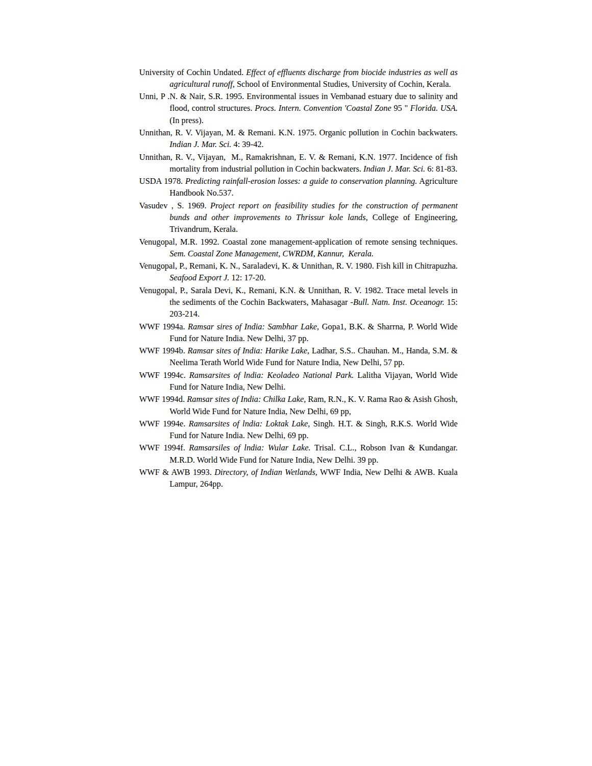University of Cochin Undated. Effect of effluents discharge from biocide industries as well as agricultural runoff, School of Environmental Studies, University of Cochin, Kerala.
Unni, P .N. & Nair, S.R. 1995. Environmental issues in Vembanad estuary due to salinity and flood, control structures. Procs. Intern. Convention 'Coastal Zone 95 " Florida. USA. (In press).
Unnithan, R. V. Vijayan, M. & Remani. K.N. 1975. Organic pollution in Cochin backwaters. Indian J. Mar. Sci. 4: 39-42.
Unnithan, R. V., Vijayan, M., Ramakrishnan, E. V. & Remani, K.N. 1977. Incidence of fish mortality from industrial pollution in Cochin backwaters. Indian J. Mar. Sci. 6: 81-83.
USDA 1978. Predicting rainfall-erosion losses: a guide to conservation planning. Agriculture Handbook No.537.
Vasudev , S. 1969. Project report on feasibility studies for the construction of permanent bunds and other improvements to Thrissur kole lands, College of Engineering, Trivandrum, Kerala.
Venugopal, M.R. 1992. Coastal zone management-application of remote sensing techniques. Sem. Coastal Zone Management, CWRDM, Kannur, Kerala.
Venugopal, P., Remani, K. N., Saraladevi, K. & Unnithan, R. V. 1980. Fish kill in Chitrapuzha. Seafood Export J. 12: 17-20.
Venugopal, P., Sarala Devi, K., Remani, K.N. & Unnithan, R. V. 1982. Trace metal levels in the sediments of the Cochin Backwaters, Mahasagar -Bull. Natn. Inst. Oceanogr. 15: 203-214.
WWF 1994a. Ramsar sires of India: Sambhar Lake, Gopa1, B.K. & Sharrna, P. World Wide Fund for Nature India. New Delhi, 37 pp.
WWF 1994b. Ramsar sites of India: Harike Lake, Ladhar, S.S.. Chauhan. M., Handa, S.M. & Neelima Terath World Wide Fund for Nature India, New Delhi, 57 pp.
WWF 1994c. Ramsarsites of lndia: Keoladeo National Park. Lalitha Vijayan, World Wide Fund for Nature India, New Delhi.
WWF 1994d. Ramsar sites of India: Chilka Lake, Ram, R.N., K. V. Rama Rao & Asish Ghosh, World Wide Fund for Nature India, New Delhi, 69 pp,
WWF 1994e. Ramsarsites of lndia: Loktak Lake, Singh. H.T. & Singh, R.K.S. World Wide Fund for Nature India. New Delhi, 69 pp.
WWF 1994f. Ramsarsiles of lndia: Wular Lake. Trisal. C.L., Robson Ivan & Kundangar. M.R.D. World Wide Fund for Nature India, New Delhi. 39 pp.
WWF & AWB 1993. Directory, of Indian Wetlands, WWF India, New Delhi & AWB. Kuala Lampur, 264pp.